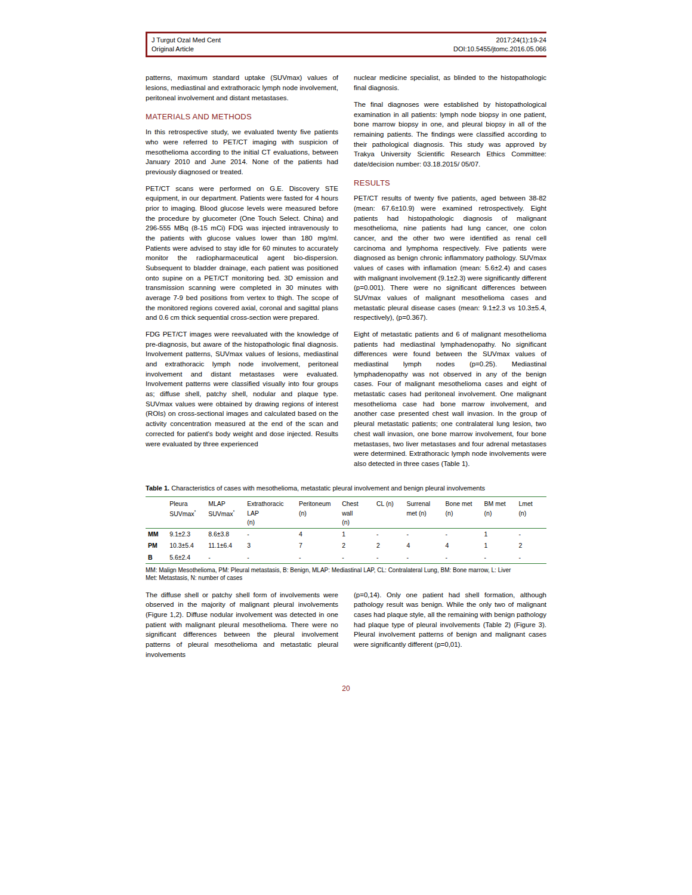J Turgut Ozal Med Cent
Original Article
2017;24(1):19-24
DOI:10.5455/jtomc.2016.05.066
patterns, maximum standard uptake (SUVmax) values of lesions, mediastinal and extrathoracic lymph node involvement, peritoneal involvement and distant metastases.
MATERIALS and METHODS
In this retrospective study, we evaluated twenty five patients who were referred to PET/CT imaging with suspicion of mesothelioma according to the initial CT evaluations, between January 2010 and June 2014. None of the patients had previously diagnosed or treated.
PET/CT scans were performed on G.E. Discovery STE equipment, in our department. Patients were fasted for 4 hours prior to imaging. Blood glucose levels were measured before the procedure by glucometer (One Touch Select. China) and 296-555 MBq (8-15 mCi) FDG was injected intravenously to the patients with glucose values lower than 180 mg/ml. Patients were advised to stay idle for 60 minutes to accurately monitor the radiopharmaceutical agent bio-dispersion. Subsequent to bladder drainage, each patient was positioned onto supine on a PET/CT monitoring bed. 3D emission and transmission scanning were completed in 30 minutes with average 7-9 bed positions from vertex to thigh. The scope of the monitored regions covered axial, coronal and sagittal plans and 0.6 cm thick sequential cross-section were prepared.
FDG PET/CT images were reevaluated with the knowledge of pre-diagnosis, but aware of the histopathologic final diagnosis. Involvement patterns, SUVmax values of lesions, mediastinal and extrathoracic lymph node involvement, peritoneal involvement and distant metastases were evaluated. Involvement patterns were classified visually into four groups as; diffuse shell, patchy shell, nodular and plaque type. SUVmax values were obtained by drawing regions of interest (ROIs) on cross-sectional images and calculated based on the activity concentration measured at the end of the scan and corrected for patient's body weight and dose injected. Results were evaluated by three experienced
nuclear medicine specialist, as blinded to the histopathologic final diagnosis.
The final diagnoses were established by histopathological examination in all patients: lymph node biopsy in one patient, bone marrow biopsy in one, and pleural biopsy in all of the remaining patients. The findings were classified according to their pathological diagnosis. This study was approved by Trakya University Scientific Research Ethics Committee: date/decision number: 03.18.2015/ 05/07.
RESULTS
PET/CT results of twenty five patients, aged between 38-82 (mean: 67.6±10.9) were examined retrospectively. Eight patients had histopathologic diagnosis of malignant mesothelioma, nine patients had lung cancer, one colon cancer, and the other two were identified as renal cell carcinoma and lymphoma respectively. Five patients were diagnosed as benign chronic inflammatory pathology. SUVmax values of cases with inflamation (mean: 5.6±2.4) and cases with malignant involvement (9.1±2.3) were significantly different (p=0.001). There were no significant differences between SUVmax values of malignant mesothelioma cases and metastatic pleural disease cases (mean: 9.1±2.3 vs 10.3±5.4, respectively), (p=0.367).
Eight of metastatic patients and 6 of malignant mesothelioma patients had mediastinal lymphadenopathy. No significant differences were found between the SUVmax values of mediastinal lymph nodes (p=0.25). Mediastinal lymphadenopathy was not observed in any of the benign cases. Four of malignant mesothelioma cases and eight of metastatic cases had peritoneal involvement. One malignant mesothelioma case had bone marrow involvement, and another case presented chest wall invasion. In the group of pleural metastatic patients; one contralateral lung lesion, two chest wall invasion, one bone marrow involvement, four bone metastases, two liver metastases and four adrenal metastases were determined. Extrathoracic lymph node involvements were also detected in three cases (Table 1).
Table 1. Characteristics of cases with mesothelioma, metastatic pleural involvement and benign pleural involvements
| | Pleura SUVmax * | MLAP SUVmax * | Extrathoracic LAP (n) | Peritoneum (n) | Chest wall (n) | CL (n) | Surrenal met (n) | Bone met (n) | BM met (n) | Lmet (n) |
| --- | --- | --- | --- | --- | --- | --- | --- | --- | --- | --- |
| MM | 9.1±2.3 | 8.6±3.8 | - | 4 | 1 | - | - | - | 1 | - |
| PM | 10.3±5.4 | 11.1±6.4 | 3 | 7 | 2 | 2 | 4 | 4 | 1 | 2 |
| B | 5.6±2.4 | - | - | - | - | - | - | - | - | - |
MM: Malign Mesothelioma, PM: Pleural metastasis, B: Benign, MLAP: Mediastinal LAP, CL: Contralateral Lung, BM: Bone marrow, L: Liver
Met: Metastasis, N: number of cases
The diffuse shell or patchy shell form of involvements were observed in the majority of malignant pleural involvements (Figure 1,2). Diffuse nodular involvement was detected in one patient with malignant pleural mesothelioma. There were no significant differences between the pleural involvement patterns of pleural mesothelioma and metastatic pleural involvements
(p=0,14). Only one patient had shell formation, although pathology result was benign. While the only two of malignant cases had plaque style, all the remaining with benign pathology had plaque type of pleural involvements (Table 2) (Figure 3). Pleural involvement patterns of benign and malignant cases were significantly different (p=0,01).
20